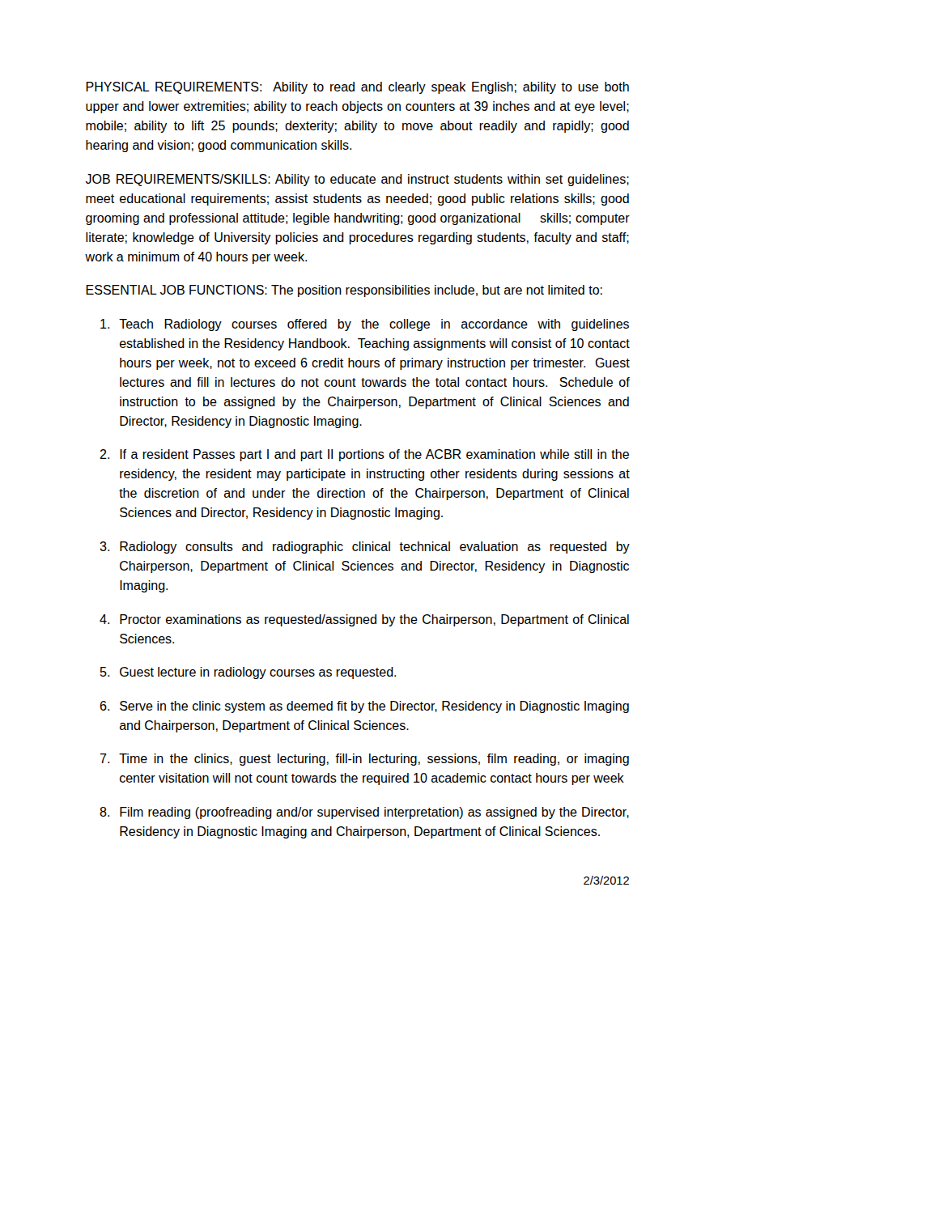PHYSICAL REQUIREMENTS: Ability to read and clearly speak English; ability to use both upper and lower extremities; ability to reach objects on counters at 39 inches and at eye level; mobile; ability to lift 25 pounds; dexterity; ability to move about readily and rapidly; good hearing and vision; good communication skills.
JOB REQUIREMENTS/SKILLS: Ability to educate and instruct students within set guidelines; meet educational requirements; assist students as needed; good public relations skills; good grooming and professional attitude; legible handwriting; good organizational skills; computer literate; knowledge of University policies and procedures regarding students, faculty and staff; work a minimum of 40 hours per week.
ESSENTIAL JOB FUNCTIONS: The position responsibilities include, but are not limited to:
Teach Radiology courses offered by the college in accordance with guidelines established in the Residency Handbook. Teaching assignments will consist of 10 contact hours per week, not to exceed 6 credit hours of primary instruction per trimester. Guest lectures and fill in lectures do not count towards the total contact hours. Schedule of instruction to be assigned by the Chairperson, Department of Clinical Sciences and Director, Residency in Diagnostic Imaging.
If a resident Passes part I and part II portions of the ACBR examination while still in the residency, the resident may participate in instructing other residents during sessions at the discretion of and under the direction of the Chairperson, Department of Clinical Sciences and Director, Residency in Diagnostic Imaging.
Radiology consults and radiographic clinical technical evaluation as requested by Chairperson, Department of Clinical Sciences and Director, Residency in Diagnostic Imaging.
Proctor examinations as requested/assigned by the Chairperson, Department of Clinical Sciences.
Guest lecture in radiology courses as requested.
Serve in the clinic system as deemed fit by the Director, Residency in Diagnostic Imaging and Chairperson, Department of Clinical Sciences.
Time in the clinics, guest lecturing, fill-in lecturing, sessions, film reading, or imaging center visitation will not count towards the required 10 academic contact hours per week
Film reading (proofreading and/or supervised interpretation) as assigned by the Director, Residency in Diagnostic Imaging and Chairperson, Department of Clinical Sciences.
2/3/2012